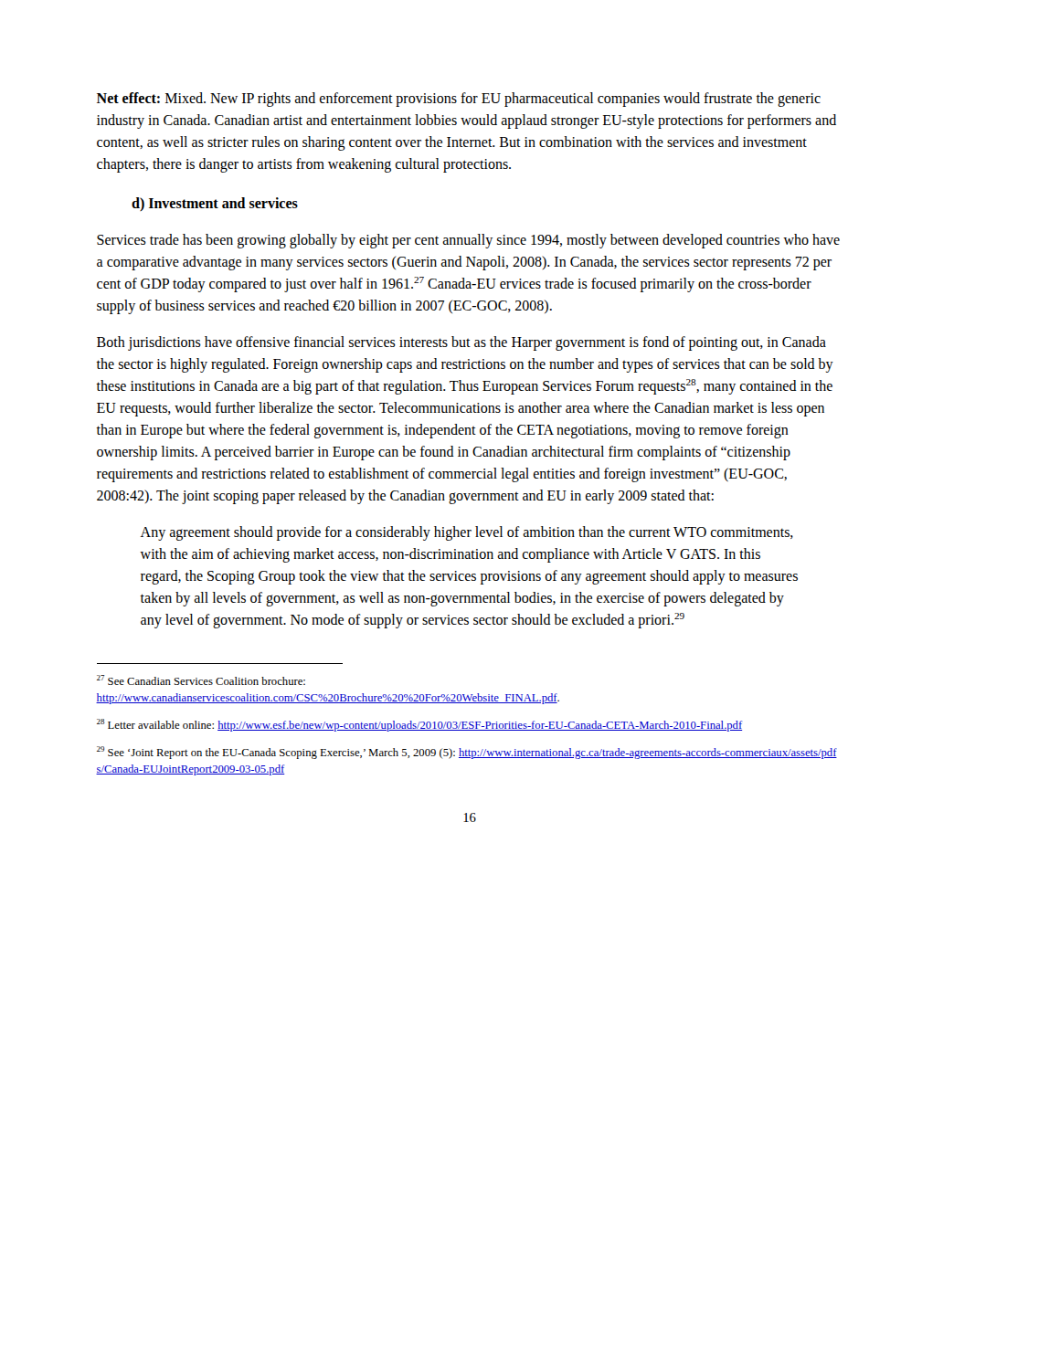Net effect: Mixed. New IP rights and enforcement provisions for EU pharmaceutical companies would frustrate the generic industry in Canada. Canadian artist and entertainment lobbies would applaud stronger EU-style protections for performers and content, as well as stricter rules on sharing content over the Internet. But in combination with the services and investment chapters, there is danger to artists from weakening cultural protections.
d) Investment and services
Services trade has been growing globally by eight per cent annually since 1994, mostly between developed countries who have a comparative advantage in many services sectors (Guerin and Napoli, 2008). In Canada, the services sector represents 72 per cent of GDP today compared to just over half in 1961.27 Canada-EU ervices trade is focused primarily on the cross-border supply of business services and reached €20 billion in 2007 (EC-GOC, 2008).
Both jurisdictions have offensive financial services interests but as the Harper government is fond of pointing out, in Canada the sector is highly regulated. Foreign ownership caps and restrictions on the number and types of services that can be sold by these institutions in Canada are a big part of that regulation. Thus European Services Forum requests28, many contained in the EU requests, would further liberalize the sector. Telecommunications is another area where the Canadian market is less open than in Europe but where the federal government is, independent of the CETA negotiations, moving to remove foreign ownership limits. A perceived barrier in Europe can be found in Canadian architectural firm complaints of “citizenship requirements and restrictions related to establishment of commercial legal entities and foreign investment” (EU-GOC, 2008:42). The joint scoping paper released by the Canadian government and EU in early 2009 stated that:
Any agreement should provide for a considerably higher level of ambition than the current WTO commitments, with the aim of achieving market access, non-discrimination and compliance with Article V GATS. In this regard, the Scoping Group took the view that the services provisions of any agreement should apply to measures taken by all levels of government, as well as non-governmental bodies, in the exercise of powers delegated by any level of government. No mode of supply or services sector should be excluded a priori.29
27 See Canadian Services Coalition brochure:
http://www.canadianservicescoalition.com/CSC%20Brochure%20%20For%20Website_FINAL.pdf.
28 Letter available online: http://www.esf.be/new/wp-content/uploads/2010/03/ESF-Priorities-for-EU-Canada-CETA-March-2010-Final.pdf
29 See ‘Joint Report on the EU-Canada Scoping Exercise,’ March 5, 2009 (5): http://www.international.gc.ca/trade-agreements-accords-commerciaux/assets/pdfs/Canada-EUJointReport2009-03-05.pdf
16